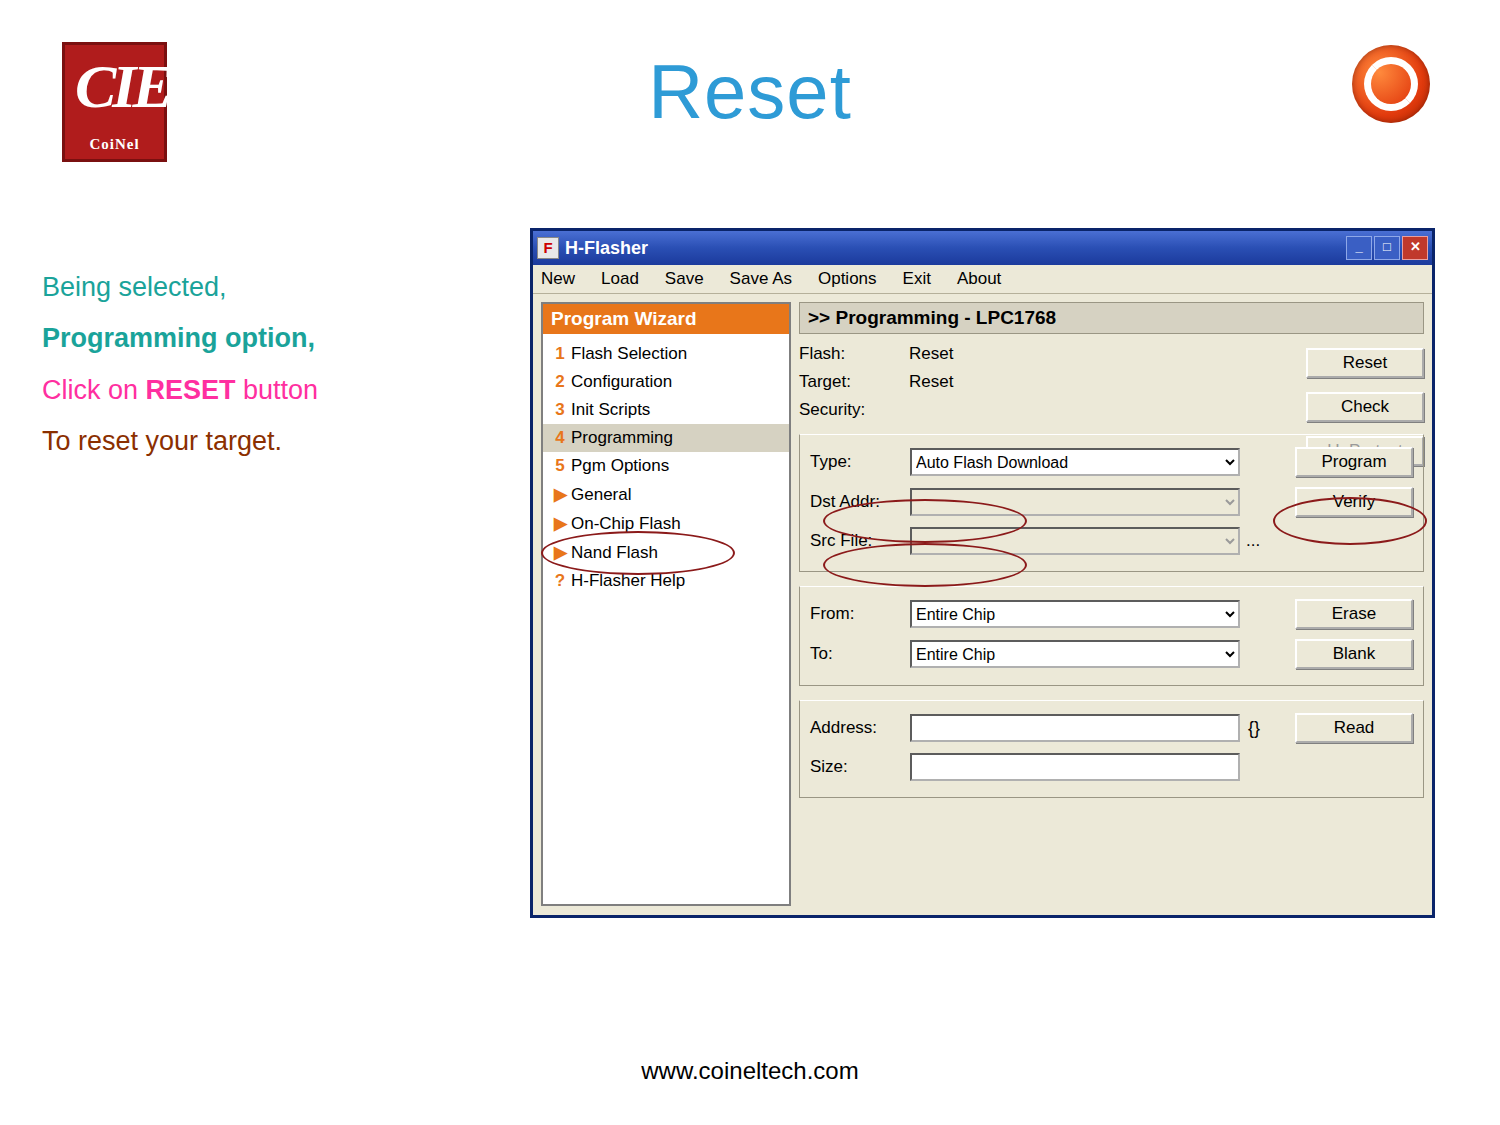CIE
CoiNel
Reset
Being selected,
Programming option,
Click on RESET button
To reset your target.
F
H-Flasher
_
□
✕
New Load Save Save As Options Exit About
Program Wizard
1 Flash Selection
2 Configuration
3 Init Scripts
4 Programming
5 Pgm Options
▶General
▶On-Chip Flash
▶Nand Flash
?H-Flasher Help
>> Programming - LPC1768
Flash:
Reset
Target:
Reset
Security:
Reset
Check
UnProtect
Type:
Auto Flash Download
Program
Dst Addr:
Verify
Src File:
...
From:
Entire Chip
Erase
To:
Entire Chip
Blank
Address:
{}
Read
Size:
www.coineltech.com